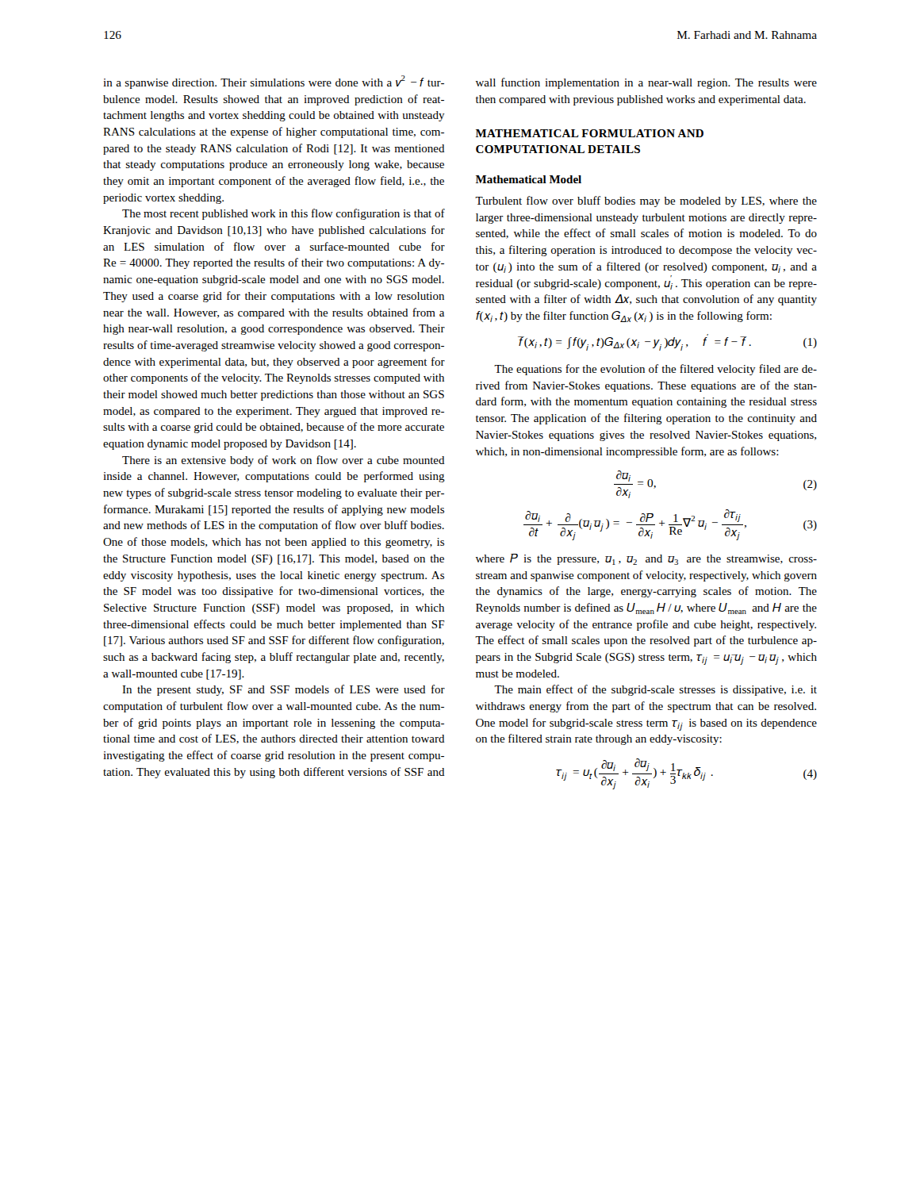126 M. Farhadi and M. Rahnama
in a spanwise direction. Their simulations were done with a v2−f turbulence model. Results showed that an improved prediction of reattachment lengths and vortex shedding could be obtained with unsteady RANS calculations at the expense of higher computational time, compared to the steady RANS calculation of Rodi [12]. It was mentioned that steady computations produce an erroneously long wake, because they omit an important component of the averaged flow field, i.e., the periodic vortex shedding.
The most recent published work in this flow configuration is that of Kranjovic and Davidson [10,13] who have published calculations for an LES simulation of flow over a surface-mounted cube for Re = 40000. They reported the results of their two computations: A dynamic one-equation subgrid-scale model and one with no SGS model. They used a coarse grid for their computations with a low resolution near the wall. However, as compared with the results obtained from a high near-wall resolution, a good correspondence was observed. Their results of time-averaged streamwise velocity showed a good correspondence with experimental data, but, they observed a poor agreement for other components of the velocity. The Reynolds stresses computed with their model showed much better predictions than those without an SGS model, as compared to the experiment. They argued that improved results with a coarse grid could be obtained, because of the more accurate equation dynamic model proposed by Davidson [14].
There is an extensive body of work on flow over a cube mounted inside a channel. However, computations could be performed using new types of subgrid-scale stress tensor modeling to evaluate their performance. Murakami [15] reported the results of applying new models and new methods of LES in the computation of flow over bluff bodies. One of those models, which has not been applied to this geometry, is the Structure Function model (SF) [16,17]. This model, based on the eddy viscosity hypothesis, uses the local kinetic energy spectrum. As the SF model was too dissipative for two-dimensional vortices, the Selective Structure Function (SSF) model was proposed, in which three-dimensional effects could be much better implemented than SF [17]. Various authors used SF and SSF for different flow configuration, such as a backward facing step, a bluff rectangular plate and, recently, a wall-mounted cube [17-19].
In the present study, SF and SSF models of LES were used for computation of turbulent flow over a wall-mounted cube. As the number of grid points plays an important role in lessening the computational time and cost of LES, the authors directed their attention toward investigating the effect of coarse grid resolution in the present computation. They evaluated this by using both different versions of SSF and wall function implementation in a near-wall region. The results were then compared with previous published works and experimental data.
Mathematical Formulation and Computational Details
Mathematical Model
Turbulent flow over bluff bodies may be modeled by LES, where the larger three-dimensional unsteady turbulent motions are directly represented, while the effect of small scales of motion is modeled. To do this, a filtering operation is introduced to decompose the velocity vector (ui) into the sum of a filtered (or resolved) component, u¯i, and a residual (or subgrid-scale) component, ui′. This operation can be represented with a filter of width Δx, such that convolution of any quantity f(xi,t) by the filter function GΔx(xi) is in the following form:
f¯ (xi,t) = ∫ f(yi,t) GΔx (xi−yi) dyi , f′ = f− f¯ .
(1)
The equations for the evolution of the filtered velocity filed are derived from Navier-Stokes equations. These equations are of the standard form, with the momentum equation containing the residual stress tensor. The application of the filtering operation to the continuity and Navier-Stokes equations gives the resolved Navier-Stokes equations, which, in non-dimensional incompressible form, are as follows:
∂u¯i ∂xi =0,
(2)
∂u¯i ∂t + ∂ ∂xj ( u¯i u¯j ) = − ∂P¯ ∂xi + 1Re ∇2 u¯i − ∂τij ∂xj ,
(3)
where P¯ is the pressure, u¯1, u¯2 and u¯3 are the streamwise, cross-stream and spanwise component of velocity, respectively, which govern the dynamics of the large, energy-carrying scales of motion. The Reynolds number is defined as UmeanH/υ, where Umean and H are the average velocity of the entrance profile and cube height, respectively. The effect of small scales upon the resolved part of the turbulence appears in the Subgrid Scale (SGS) stress term, τij=uiuj¯−u¯iu¯j, which must be modeled.
The main effect of the subgrid-scale stresses is dissipative, i.e. it withdraws energy from the part of the spectrum that can be resolved. One model for subgrid-scale stress term τij is based on its dependence on the filtered strain rate through an eddy-viscosity:
τij = υt ( ∂u¯i ∂xj + ∂u¯j ∂xi ) + 13 τkk δij .
(4)